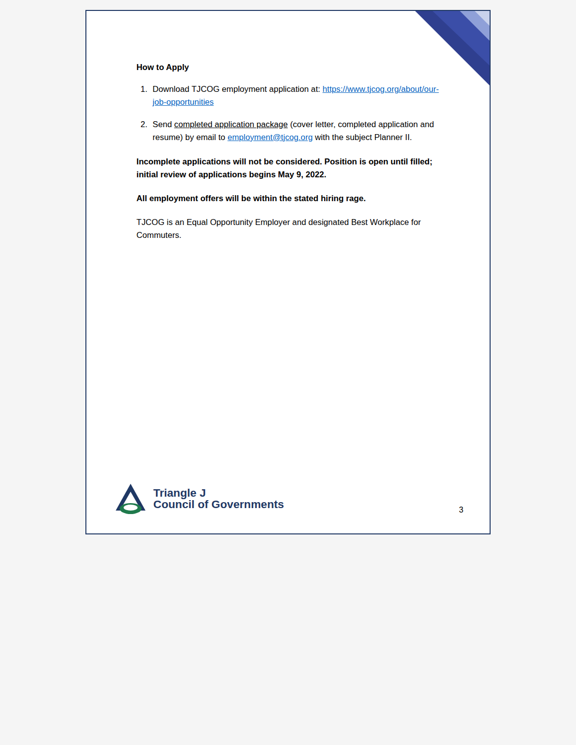How to Apply
Download TJCOG employment application at: https://www.tjcog.org/about/our-job-opportunities
Send completed application package (cover letter, completed application and resume) by email to employment@tjcog.org with the subject Planner II.
Incomplete applications will not be considered. Position is open until filled; initial review of applications begins May 9, 2022.
All employment offers will be within the stated hiring rage.
TJCOG is an Equal Opportunity Employer and designated Best Workplace for Commuters.
Triangle J
Council of Governments
3